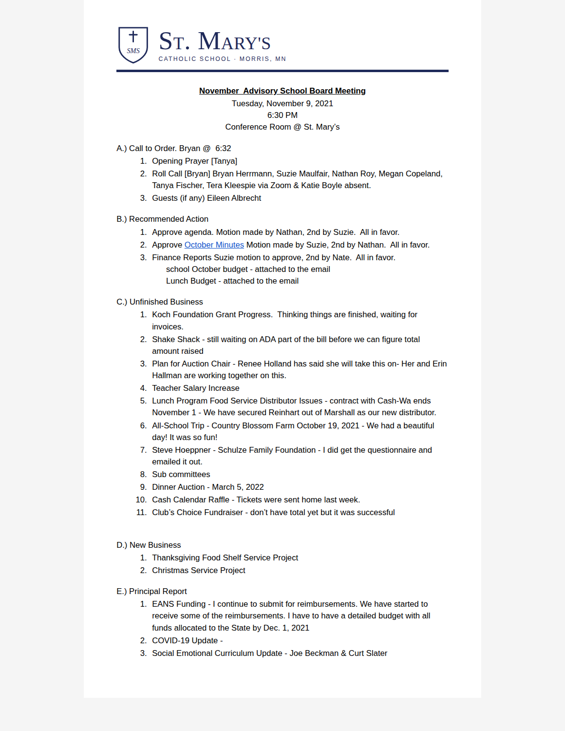SMS
ST. MARY'S
CATHOLIC SCHOOL · MORRIS, MN
November Advisory School Board Meeting
Tuesday, November 9, 2021
6:30 PM
Conference Room @ St. Mary’s
A.) Call to Order. Bryan @ 6:32
Opening Prayer [Tanya]
Roll Call [Bryan] Bryan Herrmann, Suzie Maulfair, Nathan Roy, Megan Copeland, Tanya Fischer, Tera Kleespie via Zoom & Katie Boyle absent.
Guests (if any) Eileen Albrecht
B.) Recommended Action
Approve agenda. Motion made by Nathan, 2nd by Suzie. All in favor.
Approve October Minutes Motion made by Suzie, 2nd by Nathan. All in favor.
Finance Reports Suzie motion to approve, 2nd by Nate. All in favor.
school October budget - attached to the email
Lunch Budget - attached to the email
C.) Unfinished Business
Koch Foundation Grant Progress. Thinking things are finished, waiting for invoices.
Shake Shack - still waiting on ADA part of the bill before we can figure total amount raised
Plan for Auction Chair - Renee Holland has said she will take this on- Her and Erin Hallman are working together on this.
Teacher Salary Increase
Lunch Program Food Service Distributor Issues - contract with Cash-Wa ends November 1 - We have secured Reinhart out of Marshall as our new distributor.
All-School Trip - Country Blossom Farm October 19, 2021 - We had a beautiful day! It was so fun!
Steve Hoeppner - Schulze Family Foundation - I did get the questionnaire and emailed it out.
Sub committees
Dinner Auction - March 5, 2022
Cash Calendar Raffle - Tickets were sent home last week.
Club’s Choice Fundraiser - don’t have total yet but it was successful
D.) New Business
Thanksgiving Food Shelf Service Project
Christmas Service Project
E.) Principal Report
EANS Funding - I continue to submit for reimbursements. We have started to receive some of the reimbursements. I have to have a detailed budget with all funds allocated to the State by Dec. 1, 2021
COVID-19 Update -
Social Emotional Curriculum Update - Joe Beckman & Curt Slater